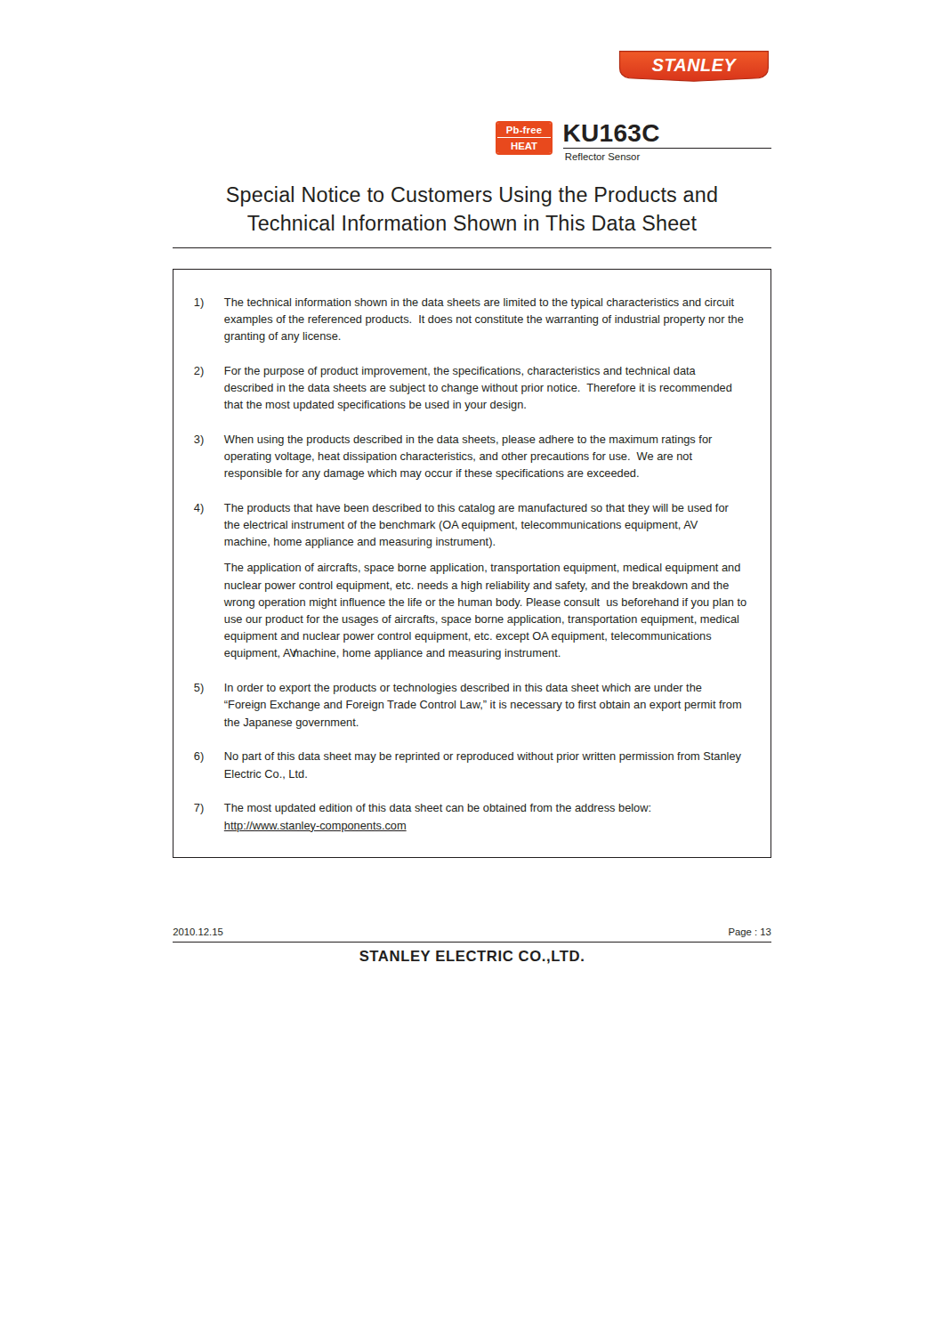STANLEY
Pb-free
HEAT
KU163C
Reflector Sensor
Special Notice to Customers Using the Products and
Technical Information Shown in This Data Sheet
1)
The technical information shown in the data sheets are limited to the typical characteristics and circuit examples of the referenced products. It does not constitute the warranting of industrial property nor the granting of any license.
2)
For the purpose of product improvement, the specifications, characteristics and technical data described in the data sheets are subject to change without prior notice. Therefore it is recommended that the most updated specifications be used in your design.
3)
When using the products described in the data sheets, please adhere to the maximum ratings for operating voltage, heat dissipation characteristics, and other precautions for use. We are not responsible for any damage which may occur if these specifications are exceeded.
4)
The products that have been described to this catalog are manufactured so that they will be used for the electrical instrument of the benchmark (OA equipment, telecommunications equipment, AV machine, home appliance and measuring instrument).
The application of aircrafts, space borne application, transportation equipment, medical equipment and nuclear power control equipment, etc. needs a high reliability and safety, and the breakdown and the wrong operation might influence the life or the human body. Please consult us beforehand if you plan to use our product for the usages of aircrafts, space borne application, transportation equipment, medical equipment and nuclear power control equipment, etc. except OA equipment, telecommunications equipment, AV machine, home appliance and measuring instrument.
5)
In order to export the products or technologies described in this data sheet which are under the “Foreign Exchange and Foreign Trade Control Law,” it is necessary to first obtain an export permit from the Japanese government.
6)
No part of this data sheet may be reprinted or reproduced without prior written permission from Stanley Electric Co., Ltd.
7)
The most updated edition of this data sheet can be obtained from the address below:
http://www.stanley-components.com
2010.12.15
Page : 13
STANLEY ELECTRIC CO.,LTD.